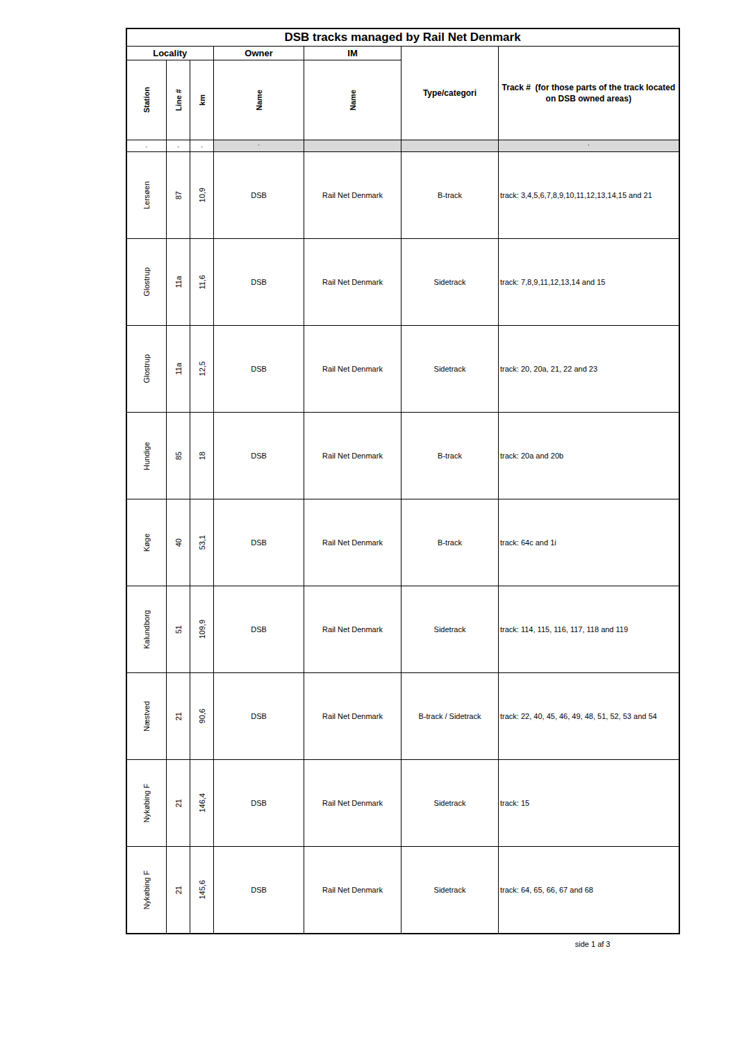| DSB tracks managed by Rail Net Denmark |
| Locality | Owner | IM | Type/categori | Track # (for those parts of the track located on DSB owned areas) |
| Station | Line # | km | Name | Name |
| - | - | - | ' | | | ' |
| Lersøen | 87 | 10,9 | DSB | Rail Net Denmark | B-track | track: 3,4,5,6,7,8,9,10,11,12,13,14,15 and 21 |
| Glostrup | 11a | 11,6 | DSB | Rail Net Denmark | Sidetrack | track: 7,8,9,11,12,13,14 and 15 |
| Glostrup | 11a | 12,5 | DSB | Rail Net Denmark | Sidetrack | track: 20, 20a, 21, 22 and 23 |
| Hundige | 85 | 18 | DSB | Rail Net Denmark | B-track | track: 20a and 20b |
| Køge | 40 | 53,1 | DSB | Rail Net Denmark | B-track | track: 64c and 1i |
| Kalundborg | 51 | 109,9 | DSB | Rail Net Denmark | Sidetrack | track: 114, 115, 116, 117, 118 and 119 |
| Næstved | 21 | 90,6 | DSB | Rail Net Denmark | B-track / Sidetrack | track: 22, 40, 45, 46, 49, 48, 51, 52, 53 and 54 |
| Nykøbing F | 21 | 146,4 | DSB | Rail Net Denmark | Sidetrack | track: 15 |
| Nykøbing F | 21 | 145,6 | DSB | Rail Net Denmark | Sidetrack | track: 64, 65, 66, 67 and 68 |
side 1 af 3